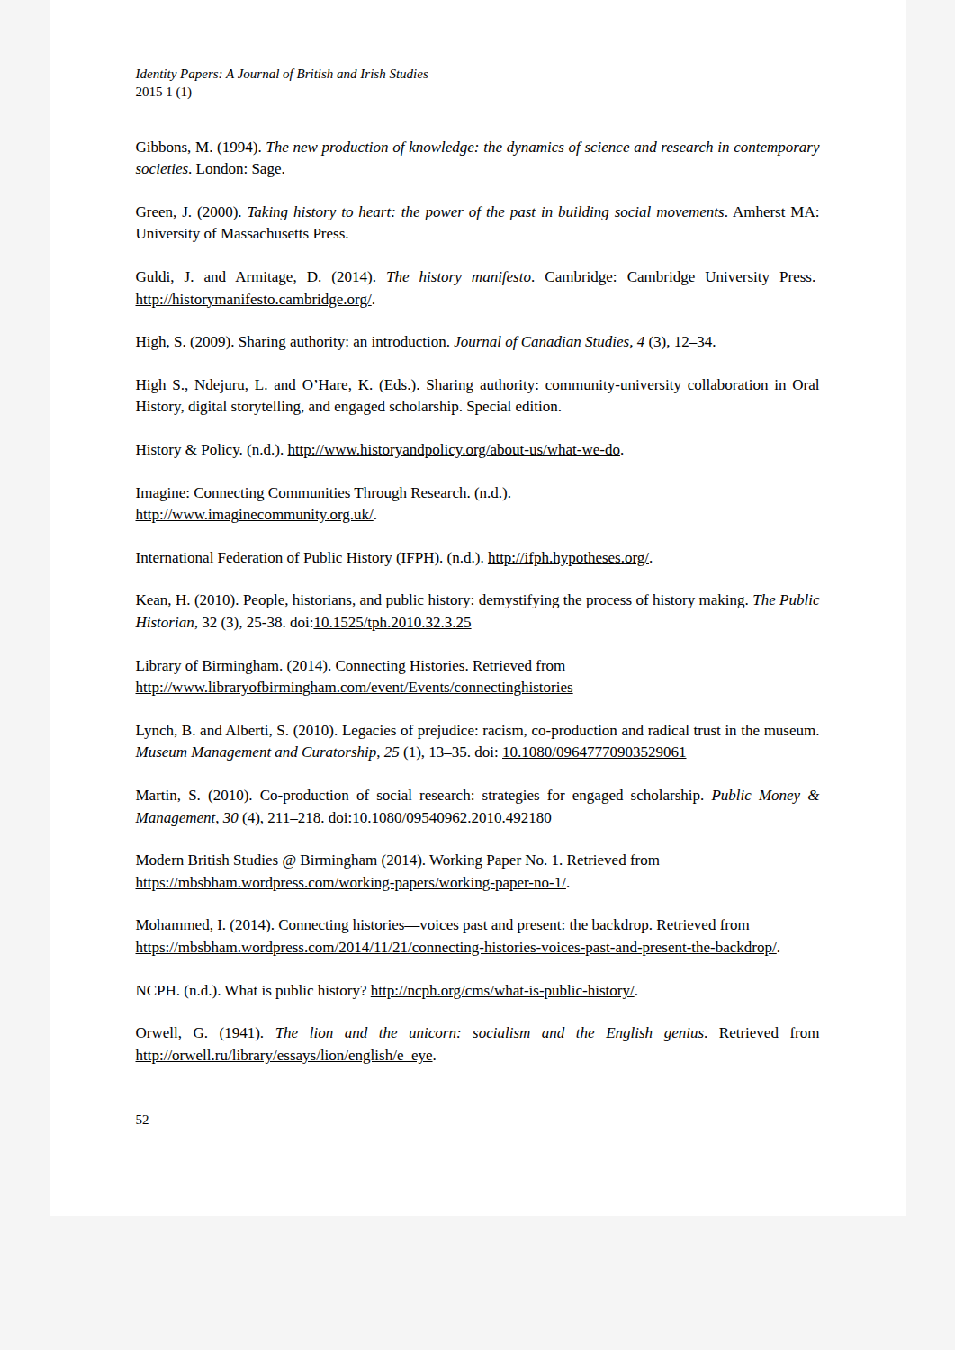Identity Papers: A Journal of British and Irish Studies 2015 1 (1)
Gibbons, M. (1994). The new production of knowledge: the dynamics of science and research in contemporary societies. London: Sage.
Green, J. (2000). Taking history to heart: the power of the past in building social movements. Amherst MA: University of Massachusetts Press.
Guldi, J. and Armitage, D. (2014). The history manifesto. Cambridge: Cambridge University Press. http://historymanifesto.cambridge.org/.
High, S. (2009). Sharing authority: an introduction. Journal of Canadian Studies, 4 (3), 12–34.
High S., Ndejuru, L. and O’Hare, K. (Eds.). Sharing authority: community-university collaboration in Oral History, digital storytelling, and engaged scholarship. Special edition.
History & Policy. (n.d.). http://www.historyandpolicy.org/about-us/what-we-do.
Imagine: Connecting Communities Through Research. (n.d.).
http://www.imaginecommunity.org.uk/.
International Federation of Public History (IFPH). (n.d.). http://ifph.hypotheses.org/.
Kean, H. (2010). People, historians, and public history: demystifying the process of history making. The Public Historian, 32 (3), 25-38. doi:10.1525/tph.2010.32.3.25
Library of Birmingham. (2014). Connecting Histories. Retrieved from
http://www.libraryofbirmingham.com/event/Events/connectinghistories
Lynch, B. and Alberti, S. (2010). Legacies of prejudice: racism, co-production and radical trust in the museum. Museum Management and Curatorship, 25 (1), 13–35. doi: 10.1080/09647770903529061
Martin, S. (2010). Co-production of social research: strategies for engaged scholarship. Public Money & Management, 30 (4), 211–218. doi:10.1080/09540962.2010.492180
Modern British Studies @ Birmingham (2014). Working Paper No. 1. Retrieved from
https://mbsbham.wordpress.com/working-papers/working-paper-no-1/.
Mohammed, I. (2014). Connecting histories—voices past and present: the backdrop. Retrieved from
https://mbsbham.wordpress.com/2014/11/21/connecting-histories-voices-past-and-present-the-backdrop/.
NCPH. (n.d.). What is public history? http://ncph.org/cms/what-is-public-history/.
Orwell, G. (1941). The lion and the unicorn: socialism and the English genius. Retrieved from http://orwell.ru/library/essays/lion/english/e_eye.
52